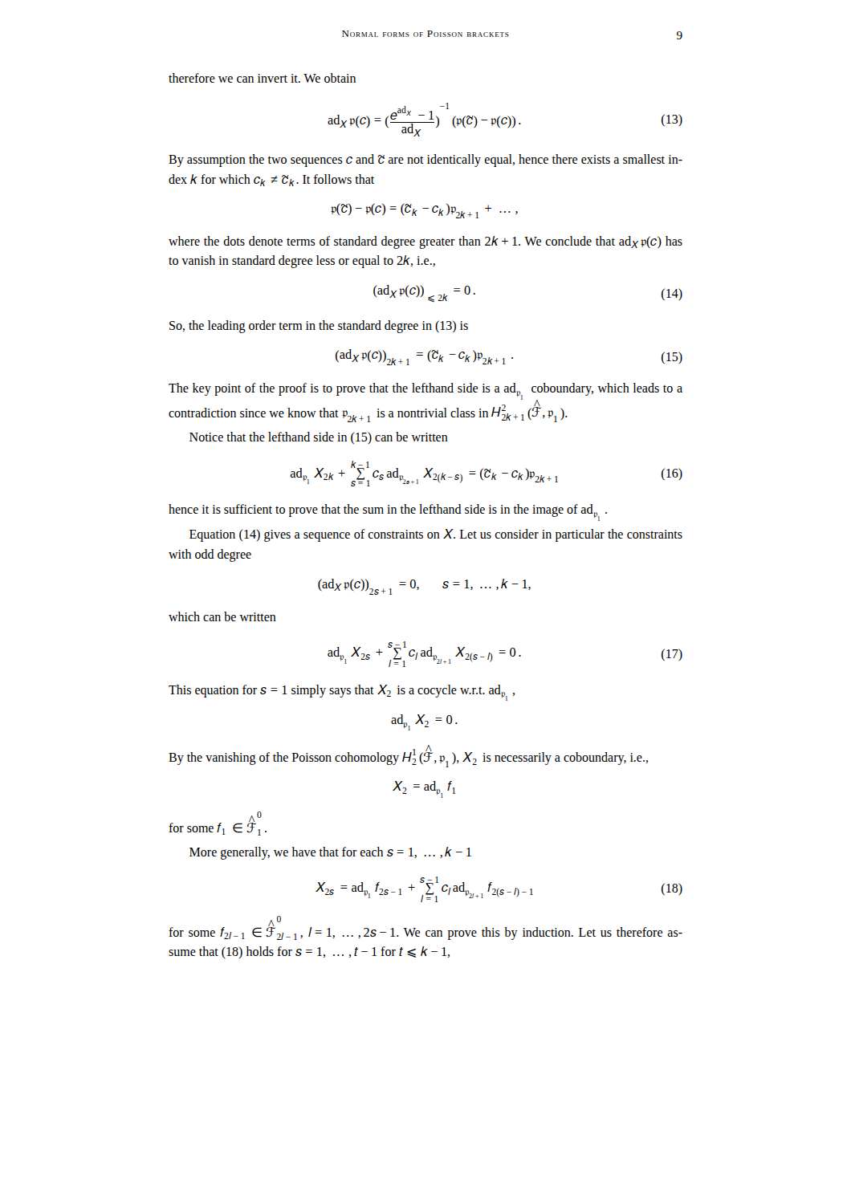Normal forms of Poisson brackets 9
therefore we can invert it. We obtain
adX 𝔭(c) = ( eadX−1 adX ) −1 ( 𝔭(c~) − 𝔭(c) ) . (13)
By assumption the two sequences c and c~ are not identically equal, hence there exists a smallest index k for which ck≠c~k. It follows that
𝔭(c~) − 𝔭(c) = (c~k−ck) 𝔭2k+1 +…,
where the dots denote terms of standard degree greater than 2k+1. We conclude that adX𝔭(c) has to vanish in standard degree less or equal to 2k, i.e.,
(adX𝔭(c)) ⩽2k =0. (14)
So, the leading order term in the standard degree in (13) is
(adX𝔭(c)) 2k+1 = (c~k−ck) 𝔭2k+1 . (15)
The key point of the proof is to prove that the lefthand side is a ad𝔭1 coboundary, which leads to a contradiction since we know that 𝔭2k+1 is a nontrivial class in H2k+12(ℱ^,𝔭1).
Notice that the lefthand side in (15) can be written
ad𝔭1 X2k + ∑ s=1 k−1 cs ad𝔭2s+1 X2(k−s) = (c~k−ck) 𝔭2k+1 (16)
hence it is sufficient to prove that the sum in the lefthand side is in the image of ad𝔭1.
Equation (14) gives a sequence of constraints on X. Let us consider in particular the constraints with odd degree
(adX𝔭(c)) 2s+1 =0, s=1,…,k−1,
which can be written
ad𝔭1 X2s + ∑ l=1 s−1 cl ad𝔭2l+1 X2(s−l) =0. (17)
This equation for s=1 simply says that X2 is a cocycle w.r.t. ad𝔭1,
ad𝔭1 X2 =0.
By the vanishing of the Poisson cohomology H21(ℱ^,𝔭1), X2 is necessarily a coboundary, i.e.,
X2 = ad𝔭1 f1
for some f1∈ℱ^10.
More generally, we have that for each s=1,…,k−1
X2s = ad𝔭1 f2s−1 + ∑ l=1 s−1 cl ad𝔭2l+1 f2(s−l)−1 (18)
for some f2l−1∈ℱ^2l−10, l=1,…,2s−1. We can prove this by induction. Let us therefore assume that (18) holds for s=1,…,t−1 for t⩽k−1,